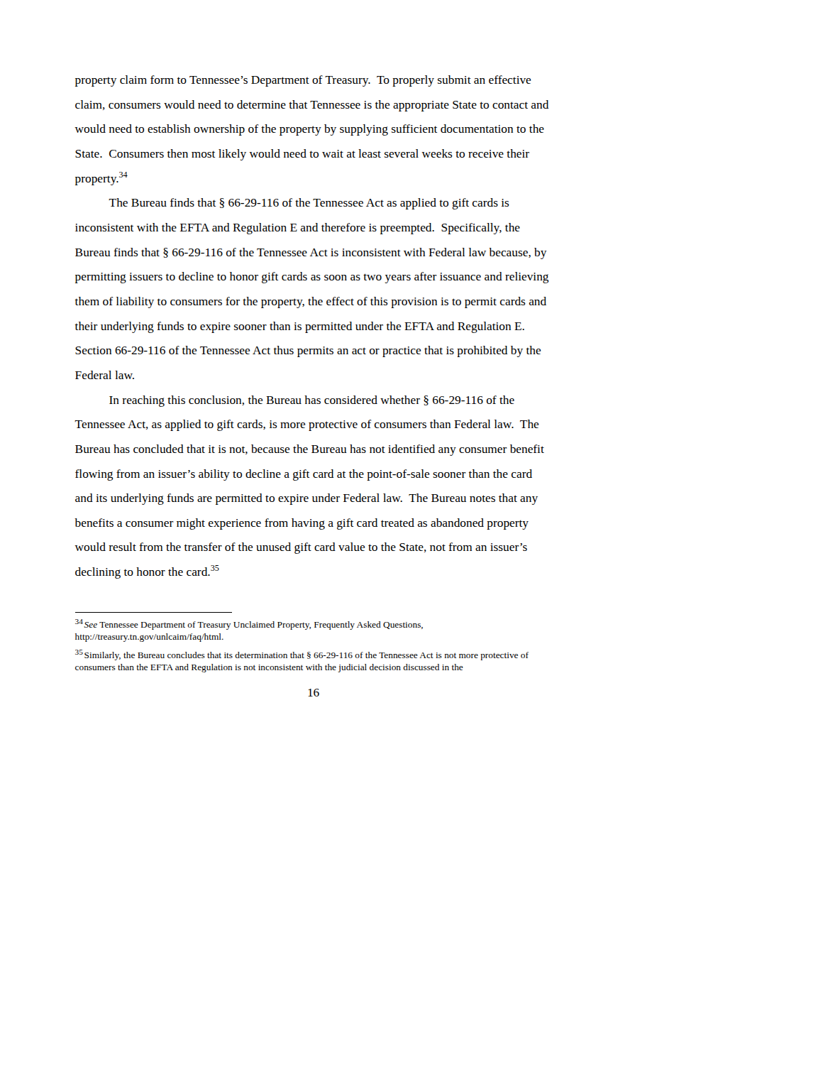property claim form to Tennessee’s Department of Treasury. To properly submit an effective claim, consumers would need to determine that Tennessee is the appropriate State to contact and would need to establish ownership of the property by supplying sufficient documentation to the State. Consumers then most likely would need to wait at least several weeks to receive their property.34
The Bureau finds that § 66-29-116 of the Tennessee Act as applied to gift cards is inconsistent with the EFTA and Regulation E and therefore is preempted. Specifically, the Bureau finds that § 66-29-116 of the Tennessee Act is inconsistent with Federal law because, by permitting issuers to decline to honor gift cards as soon as two years after issuance and relieving them of liability to consumers for the property, the effect of this provision is to permit cards and their underlying funds to expire sooner than is permitted under the EFTA and Regulation E. Section 66-29-116 of the Tennessee Act thus permits an act or practice that is prohibited by the Federal law.
In reaching this conclusion, the Bureau has considered whether § 66-29-116 of the Tennessee Act, as applied to gift cards, is more protective of consumers than Federal law. The Bureau has concluded that it is not, because the Bureau has not identified any consumer benefit flowing from an issuer’s ability to decline a gift card at the point-of-sale sooner than the card and its underlying funds are permitted to expire under Federal law. The Bureau notes that any benefits a consumer might experience from having a gift card treated as abandoned property would result from the transfer of the unused gift card value to the State, not from an issuer’s declining to honor the card.35
34 See Tennessee Department of Treasury Unclaimed Property, Frequently Asked Questions, http://treasury.tn.gov/unlcaim/faq/html.
35 Similarly, the Bureau concludes that its determination that § 66-29-116 of the Tennessee Act is not more protective of consumers than the EFTA and Regulation is not inconsistent with the judicial decision discussed in the
16